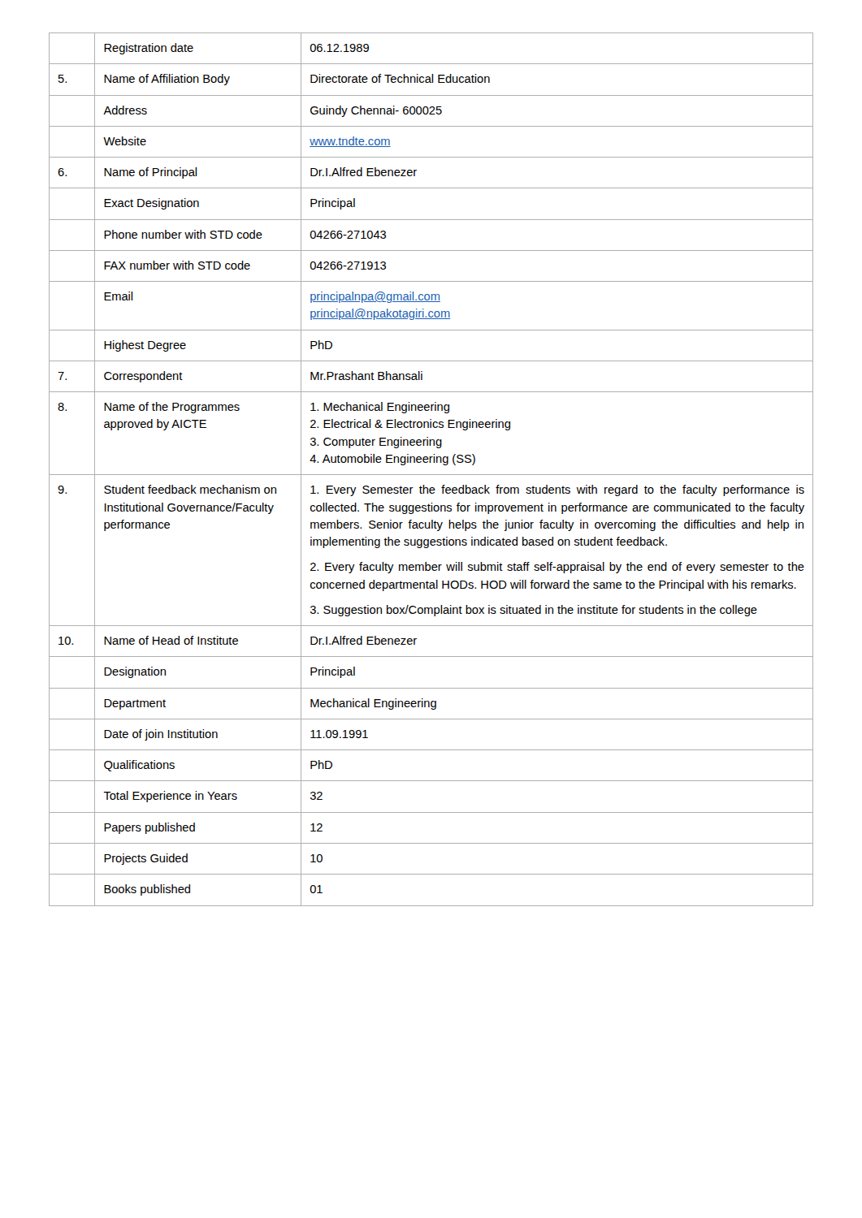| | Registration date | 06.12.1989 |
| 5. | Name of Affiliation Body | Directorate of Technical Education |
| | Address | Guindy Chennai- 600025 |
| | Website | www.tndte.com |
| 6. | Name of Principal | Dr.I.Alfred Ebenezer |
| | Exact Designation | Principal |
| | Phone number with STD code | 04266-271043 |
| | FAX number with STD code | 04266-271913 |
| | Email | principalnpa@gmail.com principal@npakotagiri.com |
| | Highest Degree | PhD |
| 7. | Correspondent | Mr.Prashant Bhansali |
| 8. | Name of the Programmes approved by AICTE | 1. Mechanical Engineering 2. Electrical & Electronics Engineering 3. Computer Engineering 4. Automobile Engineering (SS) |
| 9. | Student feedback mechanism on Institutional Governance/Faculty performance | 1. Every Semester the feedback from students with regard to the faculty performance is collected. The suggestions for improvement in performance are communicated to the faculty members. Senior faculty helps the junior faculty in overcoming the difficulties and help in implementing the suggestions indicated based on student feedback. 2. Every faculty member will submit staff self-appraisal by the end of every semester to the concerned departmental HODs. HOD will forward the same to the Principal with his remarks. 3. Suggestion box/Complaint box is situated in the institute for students in the college |
| 10. | Name of Head of Institute | Dr.I.Alfred Ebenezer |
| | Designation | Principal |
| | Department | Mechanical Engineering |
| | Date of join Institution | 11.09.1991 |
| | Qualifications | PhD |
| | Total Experience in Years | 32 |
| | Papers published | 12 |
| | Projects Guided | 10 |
| | Books published | 01 |